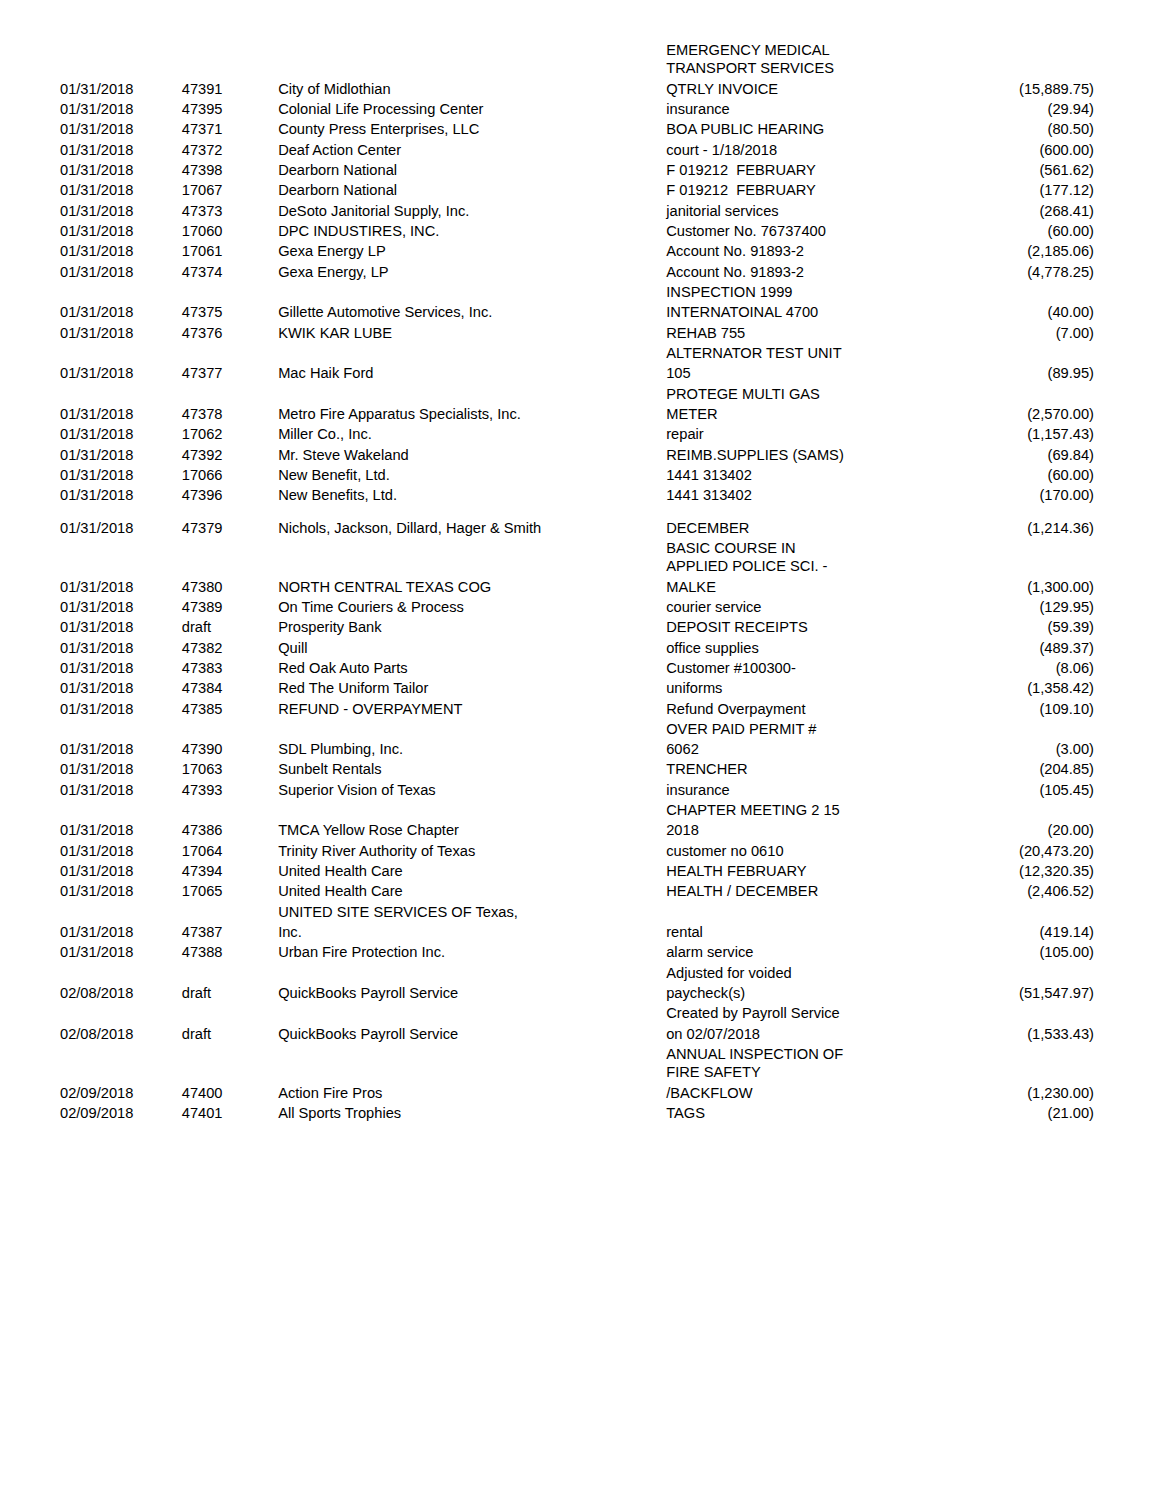| | | | EMERGENCY MEDICAL TRANSPORT SERVICES | |
| 01/31/2018 | 47391 | City of Midlothian | QTRLY INVOICE | (15,889.75) |
| 01/31/2018 | 47395 | Colonial Life Processing Center | insurance | (29.94) |
| 01/31/2018 | 47371 | County Press Enterprises, LLC | BOA PUBLIC HEARING | (80.50) |
| 01/31/2018 | 47372 | Deaf Action Center | court - 1/18/2018 | (600.00) |
| 01/31/2018 | 47398 | Dearborn National | F 019212 FEBRUARY | (561.62) |
| 01/31/2018 | 17067 | Dearborn National | F 019212 FEBRUARY | (177.12) |
| 01/31/2018 | 47373 | DeSoto Janitorial Supply, Inc. | janitorial services | (268.41) |
| 01/31/2018 | 17060 | DPC INDUSTIRES, INC. | Customer No. 76737400 | (60.00) |
| 01/31/2018 | 17061 | Gexa Energy LP | Account No. 91893-2 | (2,185.06) |
| 01/31/2018 | 47374 | Gexa Energy, LP | Account No. 91893-2 | (4,778.25) |
| | | | INSPECTION 1999 | |
| 01/31/2018 | 47375 | Gillette Automotive Services, Inc. | INTERNATOINAL 4700 | (40.00) |
| 01/31/2018 | 47376 | KWIK KAR LUBE | REHAB 755 | (7.00) |
| | | | ALTERNATOR TEST UNIT | |
| 01/31/2018 | 47377 | Mac Haik Ford | 105 | (89.95) |
| | | | PROTEGE MULTI GAS | |
| 01/31/2018 | 47378 | Metro Fire Apparatus Specialists, Inc. | METER | (2,570.00) |
| 01/31/2018 | 17062 | Miller Co., Inc. | repair | (1,157.43) |
| 01/31/2018 | 47392 | Mr. Steve Wakeland | REIMB.SUPPLIES (SAMS) | (69.84) |
| 01/31/2018 | 17066 | New Benefit, Ltd. | 1441 313402 | (60.00) |
| 01/31/2018 | 47396 | New Benefits, Ltd. | 1441 313402 | (170.00) |
| 01/31/2018 | 47379 | Nichols, Jackson, Dillard, Hager & Smith | DECEMBER | (1,214.36) |
| | | | BASIC COURSE IN APPLIED POLICE SCI. - | |
| 01/31/2018 | 47380 | NORTH CENTRAL TEXAS COG | MALKE | (1,300.00) |
| 01/31/2018 | 47389 | On Time Couriers & Process | courier service | (129.95) |
| 01/31/2018 | draft | Prosperity Bank | DEPOSIT RECEIPTS | (59.39) |
| 01/31/2018 | 47382 | Quill | office supplies | (489.37) |
| 01/31/2018 | 47383 | Red Oak Auto Parts | Customer #100300- | (8.06) |
| 01/31/2018 | 47384 | Red The Uniform Tailor | uniforms | (1,358.42) |
| 01/31/2018 | 47385 | REFUND - OVERPAYMENT | Refund Overpayment | (109.10) |
| | | | OVER PAID PERMIT # | |
| 01/31/2018 | 47390 | SDL Plumbing, Inc. | 6062 | (3.00) |
| 01/31/2018 | 17063 | Sunbelt Rentals | TRENCHER | (204.85) |
| 01/31/2018 | 47393 | Superior Vision of Texas | insurance | (105.45) |
| | | | CHAPTER MEETING 2 15 | |
| 01/31/2018 | 47386 | TMCA Yellow Rose Chapter | 2018 | (20.00) |
| 01/31/2018 | 17064 | Trinity River Authority of Texas | customer no 0610 | (20,473.20) |
| 01/31/2018 | 47394 | United Health Care | HEALTH FEBRUARY | (12,320.35) |
| 01/31/2018 | 17065 | United Health Care | HEALTH / DECEMBER | (2,406.52) |
| | | UNITED SITE SERVICES OF Texas, | | |
| 01/31/2018 | 47387 | Inc. | rental | (419.14) |
| 01/31/2018 | 47388 | Urban Fire Protection Inc. | alarm service | (105.00) |
| | | | Adjusted for voided | |
| 02/08/2018 | draft | QuickBooks Payroll Service | paycheck(s) | (51,547.97) |
| | | | Created by Payroll Service | |
| 02/08/2018 | draft | QuickBooks Payroll Service | on 02/07/2018 | (1,533.43) |
| | | | ANNUAL INSPECTION OF FIRE SAFETY | |
| 02/09/2018 | 47400 | Action Fire Pros | /BACKFLOW | (1,230.00) |
| 02/09/2018 | 47401 | All Sports Trophies | TAGS | (21.00) |